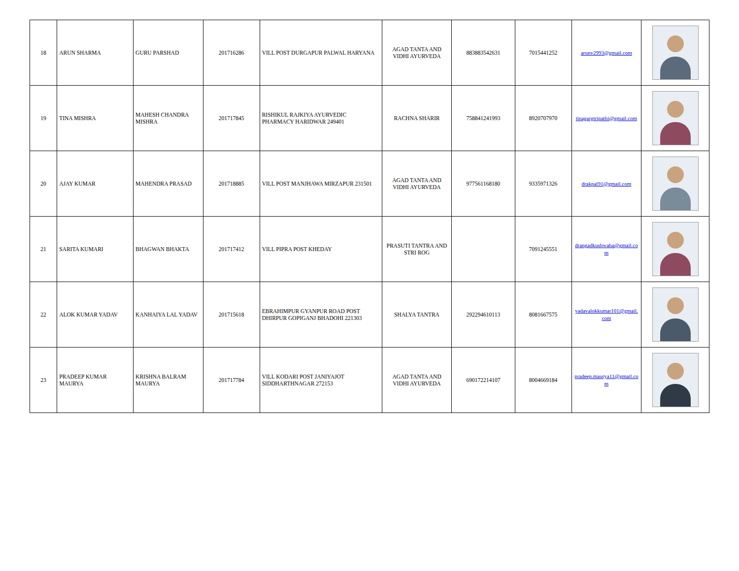| 18 | ARUN SHARMA | GURU PARSHAD | 201716286 | VILL POST DURGAPUR PALWAL HARYANA | AGAD TANTA AND VIDHI AYURVEDA | 883883542631 | 7015441252 | arunv2993@gmail.com | |
| 19 | TINA MISHRA | MAHESH CHANDRA MISHRA | 201717845 | RISHIKUL RAJKIYA AYURVEDIC PHARMACY HARIDWAR 249401 | RACHNA SHARIR | 758841241993 | 8920707970 | tinagargtripathi@gmail.com | |
| 20 | AJAY KUMAR | MAHENDRA PRASAD | 201718885 | VILL POST MANJHAWA MIRZAPUR 231501 | AGAD TANTA AND VIDHI AYURVEDA | 977561168180 | 9335971326 | drakpal91@gmail.com | |
| 21 | SARITA KUMARI | BHAGWAN BHAKTA | 201717412 | VILL PIPRA POST KHEDAY | PRASUTI TANTRA AND STRI ROG | | 7091245551 | drangadkushwaha@gmail.com | |
| 22 | ALOK KUMAR YADAV | KANHAIYA LAL YADAV | 201715618 | EBRAHIMPUR GYANPUR ROAD POST DHIRPUR GOPIGANJ BHADOHI 221303 | SHALYA TANTRA | 292294610113 | 8081667575 | yadavalokkumar101@gmail.com | |
| 23 | PRADEEP KUMAR MAURYA | KRISHNA BALRAM MAURYA | 201717784 | VILL KODARI POST JANIYAJOT SIDDHARTHNAGAR 272153 | AGAD TANTA AND VIDHI AYURVEDA | 690172214107 | 8004669184 | pradeep.maurya11@gmail.com | |